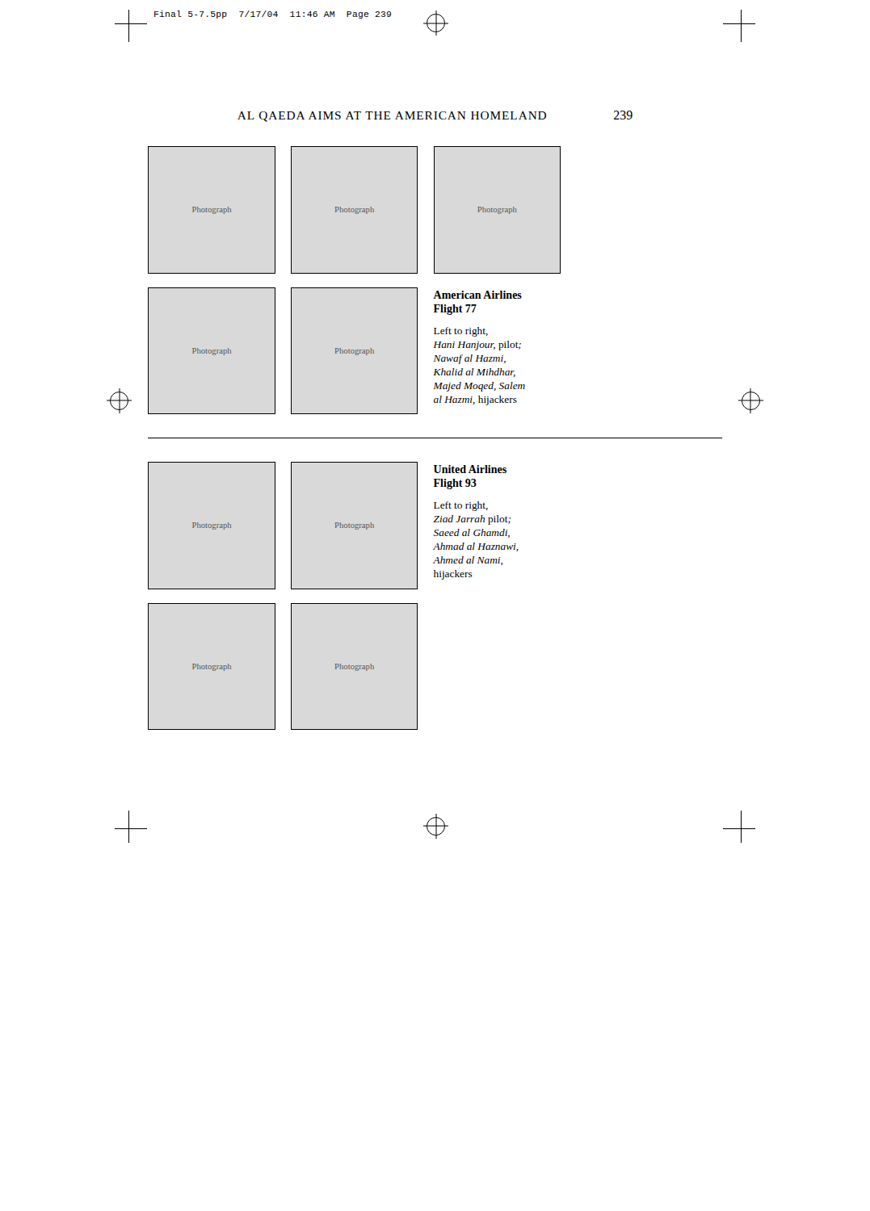Final 5-7.5pp 7/17/04 11:46 AM Page 239
Al Qaeda Aims at the American Homeland 239
Photograph
Photograph
Photograph
Photograph
Photograph
American Airlines
Flight 77
Left to right,
Hani Hanjour, pilot;
Nawaf al Hazmi,
Khalid al Mihdhar,
Majed Moqed, Salem
al Hazmi, hijackers
Photograph
Photograph
United Airlines
Flight 93
Left to right,
Ziad Jarrah pilot;
Saeed al Ghamdi,
Ahmad al Haznawi,
Ahmed al Nami,
hijackers
Photograph
Photograph